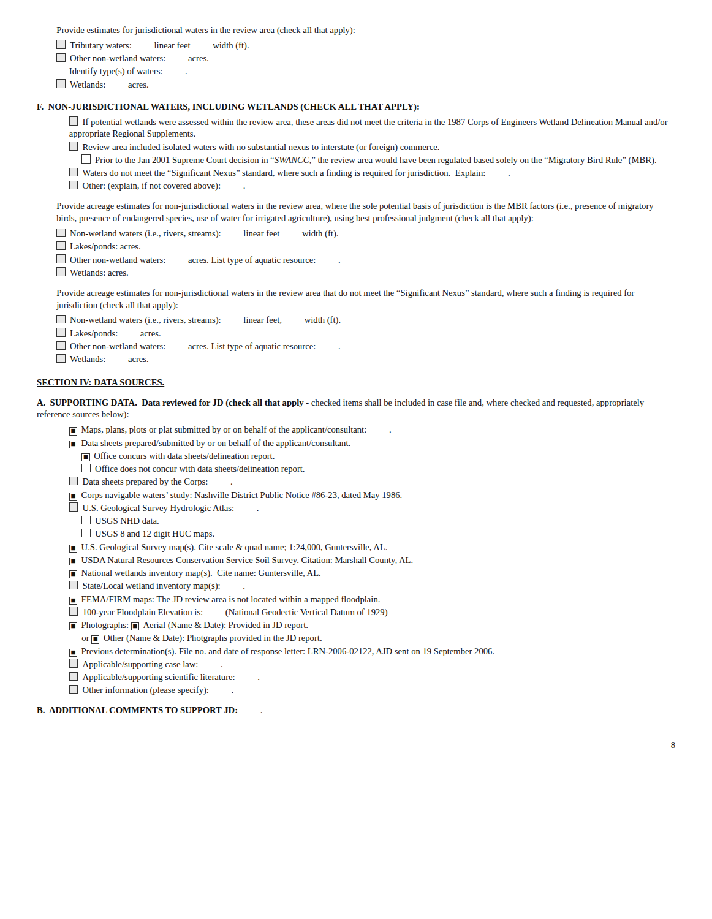Provide estimates for jurisdictional waters in the review area (check all that apply):
Tributary waters: linear feet width (ft).
Other non-wetland waters: acres.
Identify type(s) of waters: .
Wetlands: acres.
F. NON-JURISDICTIONAL WATERS, INCLUDING WETLANDS (CHECK ALL THAT APPLY):
If potential wetlands were assessed within the review area, these areas did not meet the criteria in the 1987 Corps of Engineers Wetland Delineation Manual and/or appropriate Regional Supplements.
Review area included isolated waters with no substantial nexus to interstate (or foreign) commerce.
Prior to the Jan 2001 Supreme Court decision in “SWANCC,” the review area would have been regulated based solely on the “Migratory Bird Rule” (MBR).
Waters do not meet the “Significant Nexus” standard, where such a finding is required for jurisdiction. Explain: .
Other: (explain, if not covered above): .
Provide acreage estimates for non-jurisdictional waters in the review area, where the sole potential basis of jurisdiction is the MBR factors (i.e., presence of migratory birds, presence of endangered species, use of water for irrigated agriculture), using best professional judgment (check all that apply):
Non-wetland waters (i.e., rivers, streams): linear feet width (ft).
Lakes/ponds: acres.
Other non-wetland waters: acres. List type of aquatic resource: .
Wetlands: acres.
Provide acreage estimates for non-jurisdictional waters in the review area that do not meet the “Significant Nexus” standard, where such a finding is required for jurisdiction (check all that apply):
Non-wetland waters (i.e., rivers, streams): linear feet, width (ft).
Lakes/ponds: acres.
Other non-wetland waters: acres. List type of aquatic resource: .
Wetlands: acres.
SECTION IV: DATA SOURCES.
A. SUPPORTING DATA. Data reviewed for JD (check all that apply - checked items shall be included in case file and, where checked and requested, appropriately reference sources below):
■Maps, plans, plots or plat submitted by or on behalf of the applicant/consultant: .
■Data sheets prepared/submitted by or on behalf of the applicant/consultant.
■Office concurs with data sheets/delineation report.
Office does not concur with data sheets/delineation report.
Data sheets prepared by the Corps: .
■Corps navigable waters’ study: Nashville District Public Notice #86-23, dated May 1986.
U.S. Geological Survey Hydrologic Atlas: .
USGS NHD data.
USGS 8 and 12 digit HUC maps.
■U.S. Geological Survey map(s). Cite scale & quad name; 1:24,000, Guntersville, AL.
■USDA Natural Resources Conservation Service Soil Survey. Citation: Marshall County, AL.
■National wetlands inventory map(s). Cite name: Guntersville, AL.
State/Local wetland inventory map(s): .
■FEMA/FIRM maps: The JD review area is not located within a mapped floodplain.
100-year Floodplain Elevation is: (National Geodectic Vertical Datum of 1929)
■Photographs: ■Aerial (Name & Date): Provided in JD report.
or ■Other (Name & Date): Photgraphs provided in the JD report.
■Previous determination(s). File no. and date of response letter: LRN-2006-02122, AJD sent on 19 September 2006.
Applicable/supporting case law: .
Applicable/supporting scientific literature: .
Other information (please specify): .
B. ADDITIONAL COMMENTS TO SUPPORT JD: .
8